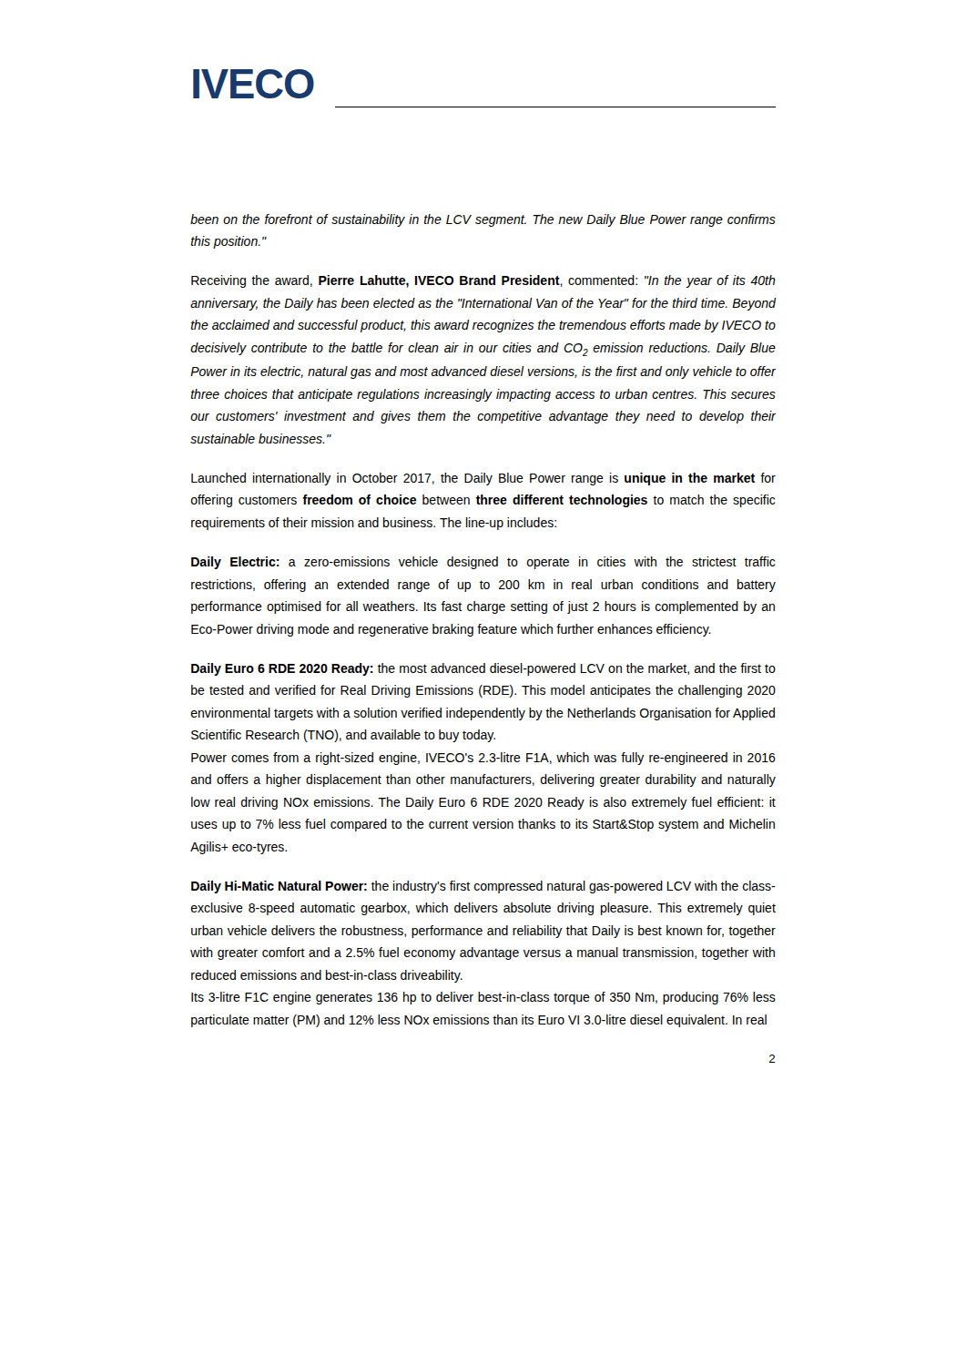IVECO
been on the forefront of sustainability in the LCV segment. The new Daily Blue Power range confirms this position."
Receiving the award, Pierre Lahutte, IVECO Brand President, commented: "In the year of its 40th anniversary, the Daily has been elected as the "International Van of the Year" for the third time. Beyond the acclaimed and successful product, this award recognizes the tremendous efforts made by IVECO to decisively contribute to the battle for clean air in our cities and CO2 emission reductions. Daily Blue Power in its electric, natural gas and most advanced diesel versions, is the first and only vehicle to offer three choices that anticipate regulations increasingly impacting access to urban centres. This secures our customers' investment and gives them the competitive advantage they need to develop their sustainable businesses."
Launched internationally in October 2017, the Daily Blue Power range is unique in the market for offering customers freedom of choice between three different technologies to match the specific requirements of their mission and business. The line-up includes:
Daily Electric: a zero-emissions vehicle designed to operate in cities with the strictest traffic restrictions, offering an extended range of up to 200 km in real urban conditions and battery performance optimised for all weathers. Its fast charge setting of just 2 hours is complemented by an Eco-Power driving mode and regenerative braking feature which further enhances efficiency.
Daily Euro 6 RDE 2020 Ready: the most advanced diesel-powered LCV on the market, and the first to be tested and verified for Real Driving Emissions (RDE). This model anticipates the challenging 2020 environmental targets with a solution verified independently by the Netherlands Organisation for Applied Scientific Research (TNO), and available to buy today.
Power comes from a right-sized engine, IVECO's 2.3-litre F1A, which was fully re-engineered in 2016 and offers a higher displacement than other manufacturers, delivering greater durability and naturally low real driving NOx emissions. The Daily Euro 6 RDE 2020 Ready is also extremely fuel efficient: it uses up to 7% less fuel compared to the current version thanks to its Start&Stop system and Michelin Agilis+ eco-tyres.
Daily Hi-Matic Natural Power: the industry's first compressed natural gas-powered LCV with the class-exclusive 8-speed automatic gearbox, which delivers absolute driving pleasure. This extremely quiet urban vehicle delivers the robustness, performance and reliability that Daily is best known for, together with greater comfort and a 2.5% fuel economy advantage versus a manual transmission, together with reduced emissions and best-in-class driveability.
Its 3-litre F1C engine generates 136 hp to deliver best-in-class torque of 350 Nm, producing 76% less particulate matter (PM) and 12% less NOx emissions than its Euro VI 3.0-litre diesel equivalent. In real
2